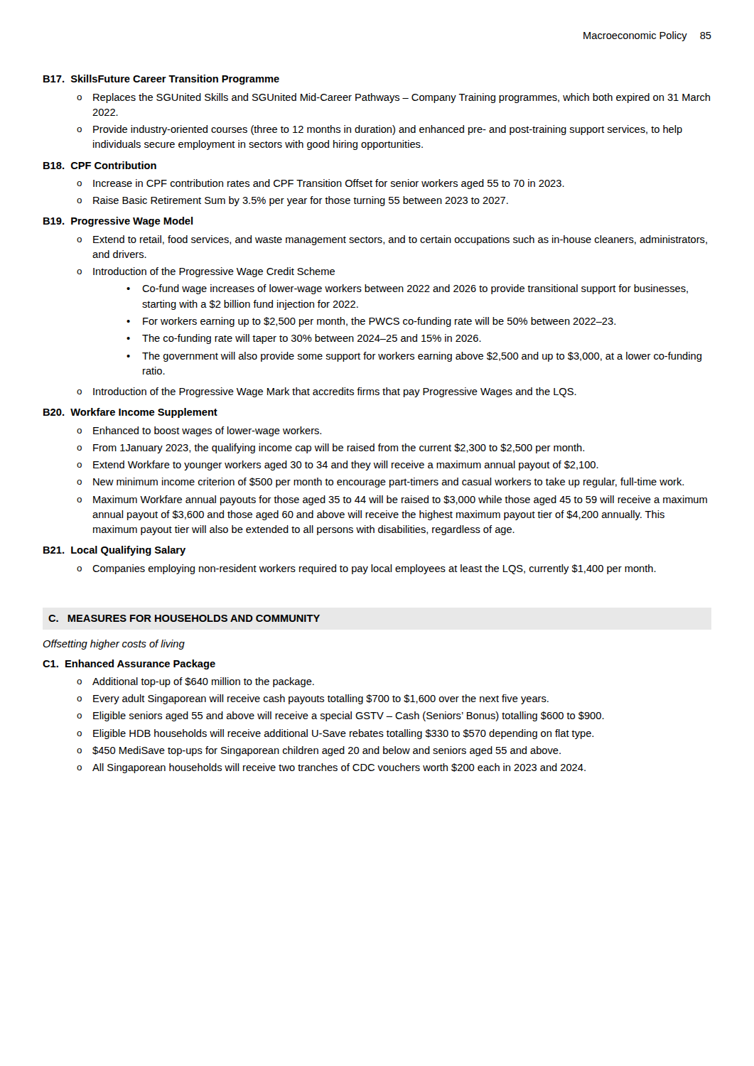Macroeconomic Policy 85
B17. SkillsFuture Career Transition Programme
Replaces the SGUnited Skills and SGUnited Mid-Career Pathways – Company Training programmes, which both expired on 31 March 2022.
Provide industry-oriented courses (three to 12 months in duration) and enhanced pre- and post-training support services, to help individuals secure employment in sectors with good hiring opportunities.
B18. CPF Contribution
Increase in CPF contribution rates and CPF Transition Offset for senior workers aged 55 to 70 in 2023.
Raise Basic Retirement Sum by 3.5% per year for those turning 55 between 2023 to 2027.
B19. Progressive Wage Model
Extend to retail, food services, and waste management sectors, and to certain occupations such as in-house cleaners, administrators, and drivers.
Introduction of the Progressive Wage Credit Scheme
Co-fund wage increases of lower-wage workers between 2022 and 2026 to provide transitional support for businesses, starting with a $2 billion fund injection for 2022.
For workers earning up to $2,500 per month, the PWCS co-funding rate will be 50% between 2022–23.
The co-funding rate will taper to 30% between 2024–25 and 15% in 2026.
The government will also provide some support for workers earning above $2,500 and up to $3,000, at a lower co-funding ratio.
Introduction of the Progressive Wage Mark that accredits firms that pay Progressive Wages and the LQS.
B20. Workfare Income Supplement
Enhanced to boost wages of lower-wage workers.
From 1January 2023, the qualifying income cap will be raised from the current $2,300 to $2,500 per month.
Extend Workfare to younger workers aged 30 to 34 and they will receive a maximum annual payout of $2,100.
New minimum income criterion of $500 per month to encourage part-timers and casual workers to take up regular, full-time work.
Maximum Workfare annual payouts for those aged 35 to 44 will be raised to $3,000 while those aged 45 to 59 will receive a maximum annual payout of $3,600 and those aged 60 and above will receive the highest maximum payout tier of $4,200 annually. This maximum payout tier will also be extended to all persons with disabilities, regardless of age.
B21. Local Qualifying Salary
Companies employing non-resident workers required to pay local employees at least the LQS, currently $1,400 per month.
C. MEASURES FOR HOUSEHOLDS AND COMMUNITY
Offsetting higher costs of living
C1. Enhanced Assurance Package
Additional top-up of $640 million to the package.
Every adult Singaporean will receive cash payouts totalling $700 to $1,600 over the next five years.
Eligible seniors aged 55 and above will receive a special GSTV – Cash (Seniors’ Bonus) totalling $600 to $900.
Eligible HDB households will receive additional U-Save rebates totalling $330 to $570 depending on flat type.
$450 MediSave top-ups for Singaporean children aged 20 and below and seniors aged 55 and above.
All Singaporean households will receive two tranches of CDC vouchers worth $200 each in 2023 and 2024.